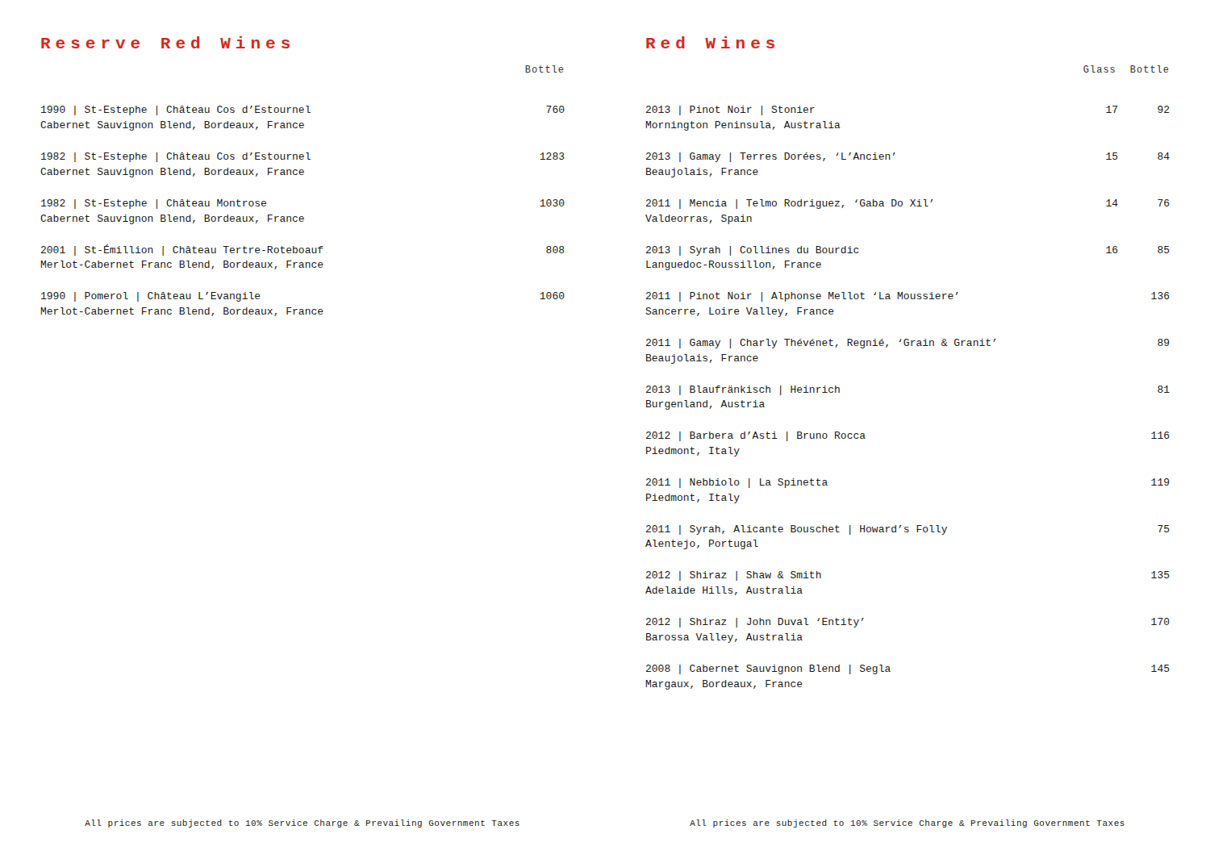Reserve Red Wines
Bottle
1990 | St-Estephe | Château Cos d’Estournel
Cabernet Sauvignon Blend, Bordeaux, France
760
1982 | St-Estephe | Château Cos d’Estournel
Cabernet Sauvignon Blend, Bordeaux, France
1283
1982 | St-Estephe | Château Montrose
Cabernet Sauvignon Blend, Bordeaux, France
1030
2001 | St-Émillion | Château Tertre-Roteboauf
Merlot-Cabernet Franc Blend, Bordeaux, France
808
1990 | Pomerol | Château L’Evangile
Merlot-Cabernet Franc Blend, Bordeaux, France
1060
All prices are subjected to 10% Service Charge & Prevailing Government Taxes
Red Wines
Glass Bottle
2013 | Pinot Noir | Stonier
Mornington Peninsula, Australia
1792
2013 | Gamay | Terres Dorées, ‘L’Ancien’
Beaujolais, France
1584
2011 | Mencia | Telmo Rodriguez, ‘Gaba Do Xil’
Valdeorras, Spain
1476
2013 | Syrah | Collines du Bourdic
Languedoc-Roussillon, France
1685
2011 | Pinot Noir | Alphonse Mellot ‘La Moussiere’
Sancerre, Loire Valley, France
136
2011 | Gamay | Charly Thévénet, Regnié, ‘Grain & Granit’
Beaujolais, France
89
2013 | Blaufränkisch | Heinrich
Burgenland, Austria
81
2012 | Barbera d’Asti | Bruno Rocca
Piedmont, Italy
116
2011 | Nebbiolo | La Spinetta
Piedmont, Italy
119
2011 | Syrah, Alicante Bouschet | Howard’s Folly
Alentejo, Portugal
75
2012 | Shiraz | Shaw & Smith
Adelaide Hills, Australia
135
2012 | Shiraz | John Duval ‘Entity’
Barossa Valley, Australia
170
2008 | Cabernet Sauvignon Blend | Segla
Margaux, Bordeaux, France
145
All prices are subjected to 10% Service Charge & Prevailing Government Taxes